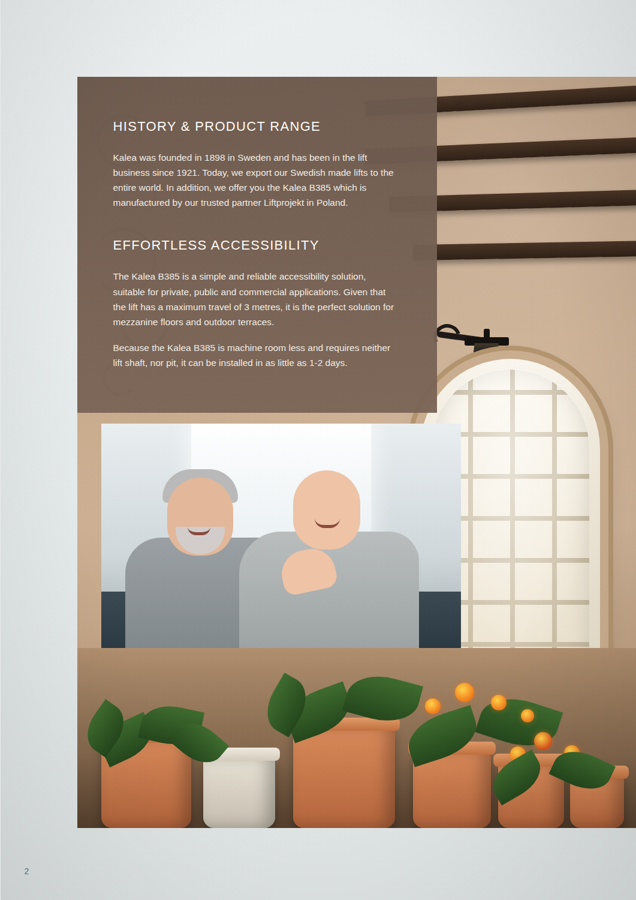History & Product Range
Kalea was founded in 1898 in Sweden and has been in the lift business since 1921. Today, we export our Swedish made lifts to the entire world. In addition, we offer you the Kalea B385 which is manufactured by our trusted partner Liftprojekt in Poland.
Effortless Accessibility
The Kalea B385 is a simple and reliable accessibility solution, suitable for private, public and commercial applications. Given that the lift has a maximum travel of 3 metres, it is the perfect solution for mezzanine floors and outdoor terraces.
Because the Kalea B385 is machine room less and requires neither lift shaft, nor pit, it can be installed in as little as 1-2 days.
2